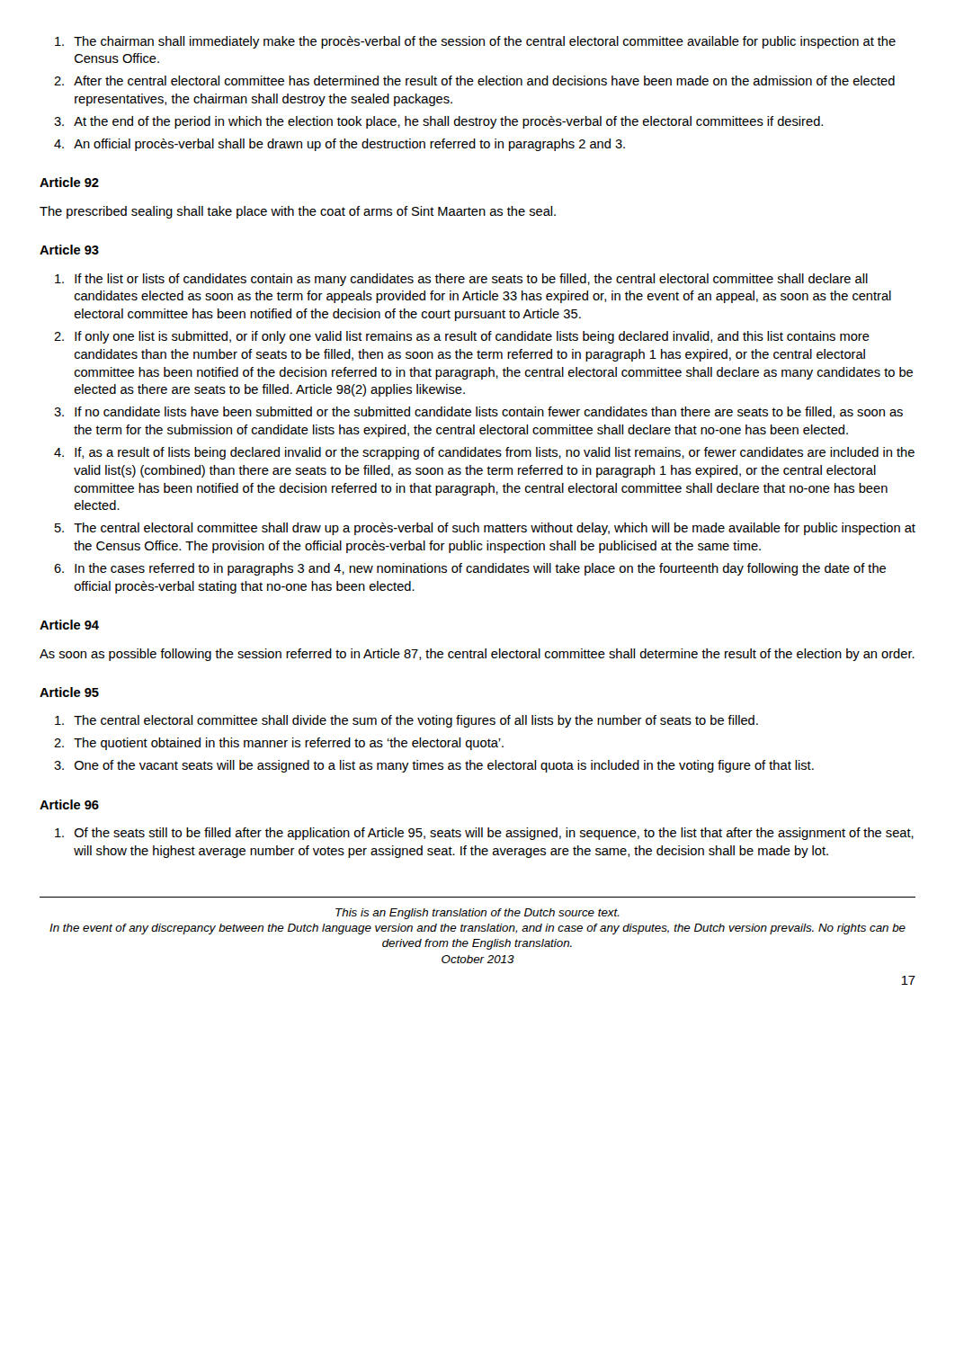The chairman shall immediately make the procès-verbal of the session of the central electoral committee available for public inspection at the Census Office.
After the central electoral committee has determined the result of the election and decisions have been made on the admission of the elected representatives, the chairman shall destroy the sealed packages.
At the end of the period in which the election took place, he shall destroy the procès-verbal of the electoral committees if desired.
An official procès-verbal shall be drawn up of the destruction referred to in paragraphs 2 and 3.
Article 92
The prescribed sealing shall take place with the coat of arms of Sint Maarten as the seal.
Article 93
If the list or lists of candidates contain as many candidates as there are seats to be filled, the central electoral committee shall declare all candidates elected as soon as the term for appeals provided for in Article 33 has expired or, in the event of an appeal, as soon as the central electoral committee has been notified of the decision of the court pursuant to Article 35.
If only one list is submitted, or if only one valid list remains as a result of candidate lists being declared invalid, and this list contains more candidates than the number of seats to be filled, then as soon as the term referred to in paragraph 1 has expired, or the central electoral committee has been notified of the decision referred to in that paragraph, the central electoral committee shall declare as many candidates to be elected as there are seats to be filled. Article 98(2) applies likewise.
If no candidate lists have been submitted or the submitted candidate lists contain fewer candidates than there are seats to be filled, as soon as the term for the submission of candidate lists has expired, the central electoral committee shall declare that no-one has been elected.
If, as a result of lists being declared invalid or the scrapping of candidates from lists, no valid list remains, or fewer candidates are included in the valid list(s) (combined) than there are seats to be filled, as soon as the term referred to in paragraph 1 has expired, or the central electoral committee has been notified of the decision referred to in that paragraph, the central electoral committee shall declare that no-one has been elected.
The central electoral committee shall draw up a procès-verbal of such matters without delay, which will be made available for public inspection at the Census Office. The provision of the official procès-verbal for public inspection shall be publicised at the same time.
In the cases referred to in paragraphs 3 and 4, new nominations of candidates will take place on the fourteenth day following the date of the official procès-verbal stating that no-one has been elected.
Article 94
As soon as possible following the session referred to in Article 87, the central electoral committee shall determine the result of the election by an order.
Article 95
The central electoral committee shall divide the sum of the voting figures of all lists by the number of seats to be filled.
The quotient obtained in this manner is referred to as ‘the electoral quota’.
One of the vacant seats will be assigned to a list as many times as the electoral quota is included in the voting figure of that list.
Article 96
Of the seats still to be filled after the application of Article 95, seats will be assigned, in sequence, to the list that after the assignment of the seat, will show the highest average number of votes per assigned seat. If the averages are the same, the decision shall be made by lot.
This is an English translation of the Dutch source text.
In the event of any discrepancy between the Dutch language version and the translation, and in case of any disputes, the Dutch version prevails. No rights can be derived from the English translation.
October 2013
17